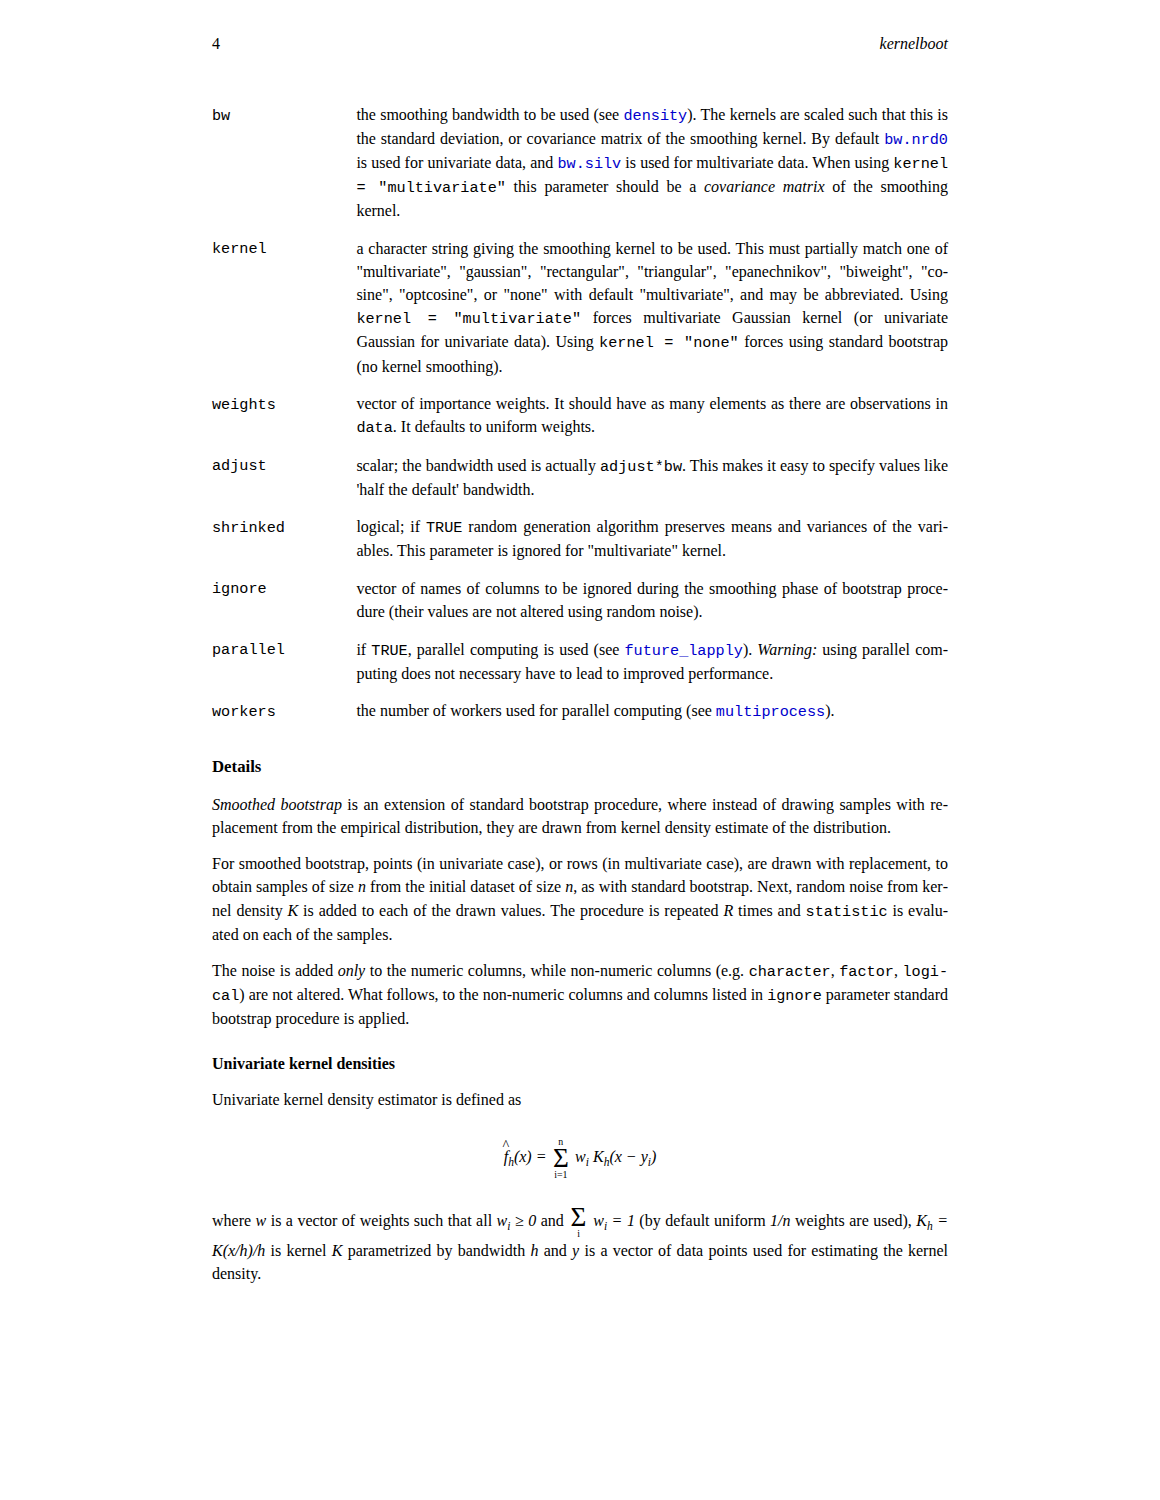4 kernelboot
bw
the smoothing bandwidth to be used (see density). The kernels are scaled such that this is the standard deviation, or covariance matrix of the smoothing kernel. By default bw.nrd0 is used for univariate data, and bw.silv is used for multivariate data. When using kernel = "multivariate" this parameter should be a covariance matrix of the smoothing kernel.
kernel
a character string giving the smoothing kernel to be used. This must partially match one of "multivariate", "gaussian", "rectangular", "triangular", "epanechnikov", "biweight", "cosine", "optcosine", or "none" with default "multivariate", and may be abbreviated. Using kernel = "multivariate" forces multivariate Gaussian kernel (or univariate Gaussian for univariate data). Using kernel = "none" forces using standard bootstrap (no kernel smoothing).
weights
vector of importance weights. It should have as many elements as there are observations in data. It defaults to uniform weights.
adjust
scalar; the bandwidth used is actually adjust*bw. This makes it easy to specify values like 'half the default' bandwidth.
shrinked
logical; if TRUE random generation algorithm preserves means and variances of the variables. This parameter is ignored for "multivariate" kernel.
ignore
vector of names of columns to be ignored during the smoothing phase of bootstrap procedure (their values are not altered using random noise).
parallel
if TRUE, parallel computing is used (see future_lapply). Warning: using parallel computing does not necessary have to lead to improved performance.
workers
the number of workers used for parallel computing (see multiprocess).
Details
Smoothed bootstrap is an extension of standard bootstrap procedure, where instead of drawing samples with replacement from the empirical distribution, they are drawn from kernel density estimate of the distribution.
For smoothed bootstrap, points (in univariate case), or rows (in multivariate case), are drawn with replacement, to obtain samples of size n from the initial dataset of size n, as with standard bootstrap. Next, random noise from kernel density K is added to each of the drawn values. The procedure is repeated R times and statistic is evaluated on each of the samples.
The noise is added only to the numeric columns, while non-numeric columns (e.g. character, factor, logical) are not altered. What follows, to the non-numeric columns and columns listed in ignore parameter standard bootstrap procedure is applied.
Univariate kernel densities
Univariate kernel density estimator is defined as
fh(x) = n Σ i=1 wi Kh(x − yi)
where w is a vector of weights such that all wi ≥ 0 and Σi wi = 1 (by default uniform 1/n weights are used), Kh = K(x/h)/h is kernel K parametrized by bandwidth h and y is a vector of data points used for estimating the kernel density.